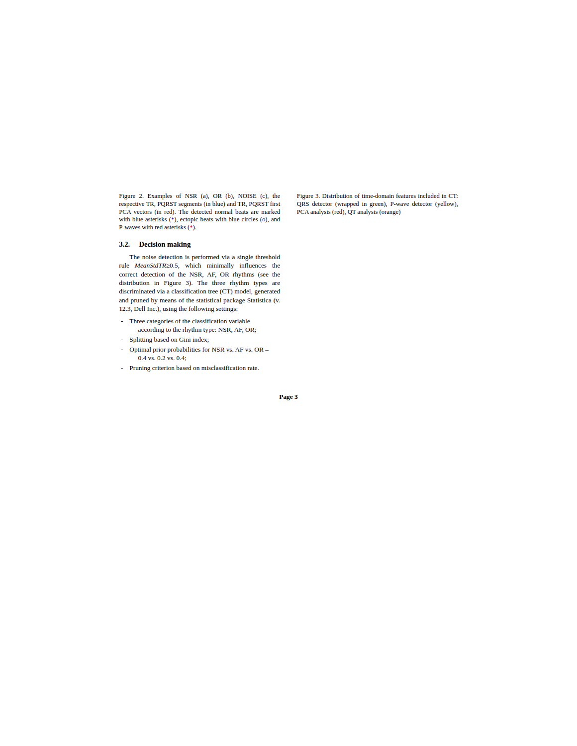Figure 2. Examples of NSR (a), OR (b), NOISE (c), the respective TR, PQRST segments (in blue) and TR, PQRST first PCA vectors (in red). The detected normal beats are marked with blue asterisks (*), ectopic beats with blue circles (o), and P-waves with red asterisks (*).
3.2. Decision making
The noise detection is performed via a single threshold rule MeanStdTR≥0.5, which minimally influences the correct detection of the NSR, AF, OR rhythms (see the distribution in Figure 3). The three rhythm types are discriminated via a classification tree (CT) model, generated and pruned by means of the statistical package Statistica (v. 12.3, Dell Inc.), using the following settings:
Three categories of the classification variable according to the rhythm type: NSR, AF, OR;
Splitting based on Gini index;
Optimal prior probabilities for NSR vs. AF vs. OR – 0.4 vs. 0.2 vs. 0.4;
Pruning criterion based on misclassification rate.
Figure 3. Distribution of time-domain features included in CT: QRS detector (wrapped in green), P-wave detector (yellow), PCA analysis (red), QT analysis (orange)
Page 3